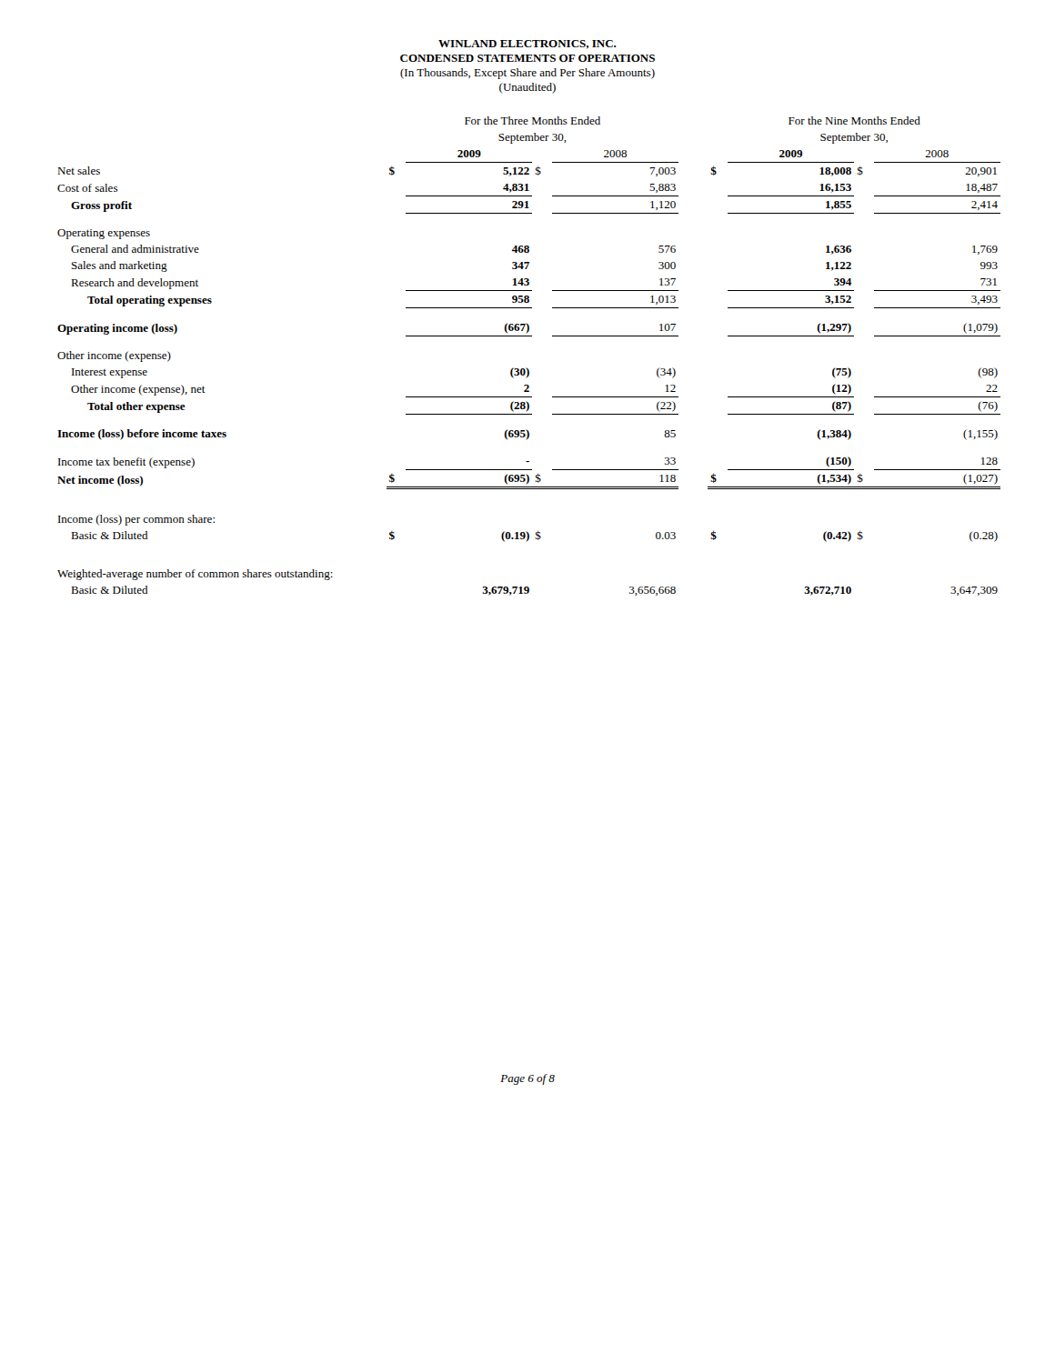WINLAND ELECTRONICS, INC.
CONDENSED STATEMENTS OF OPERATIONS
(In Thousands, Except Share and Per Share Amounts)
(Unaudited)
| | For the Three Months Ended | | For the Nine Months Ended |
| | September 30, | | September 30, |
| | | 2009 | | 2008 | | | 2009 | | 2008 |
| Net sales | $ | 5,122 | $ | 7,003 | | $ | 18,008 | $ | 20,901 |
| Cost of sales | | 4,831 | | 5,883 | | | 16,153 | | 18,487 |
| Gross profit | | 291 | | 1,120 | | | 1,855 | | 2,414 |
| Operating expenses | | | | | | | | | |
| General and administrative | | 468 | | 576 | | | 1,636 | | 1,769 |
| Sales and marketing | | 347 | | 300 | | | 1,122 | | 993 |
| Research and development | | 143 | | 137 | | | 394 | | 731 |
| Total operating expenses | | 958 | | 1,013 | | | 3,152 | | 3,493 |
| Operating income (loss) | | (667) | | 107 | | | (1,297) | | (1,079) |
| Other income (expense) | | | | | | | | | |
| Interest expense | | (30) | | (34) | | | (75) | | (98) |
| Other income (expense), net | | 2 | | 12 | | | (12) | | 22 |
| Total other expense | | (28) | | (22) | | | (87) | | (76) |
| Income (loss) before income taxes | | (695) | | 85 | | | (1,384) | | (1,155) |
| Income tax benefit (expense) | | - | | 33 | | | (150) | | 128 |
| Net income (loss) | $ | (695) | $ | 118 | | $ | (1,534) | $ | (1,027) |
| Income (loss) per common share: | | | | | | | | | |
| Basic & Diluted | $ | (0.19) | $ | 0.03 | | $ | (0.42) | $ | (0.28) |
| Weighted-average number of common shares outstanding: | | | | | |
| Basic & Diluted | | 3,679,719 | | 3,656,668 | | | 3,672,710 | | 3,647,309 |
Page 6 of 8